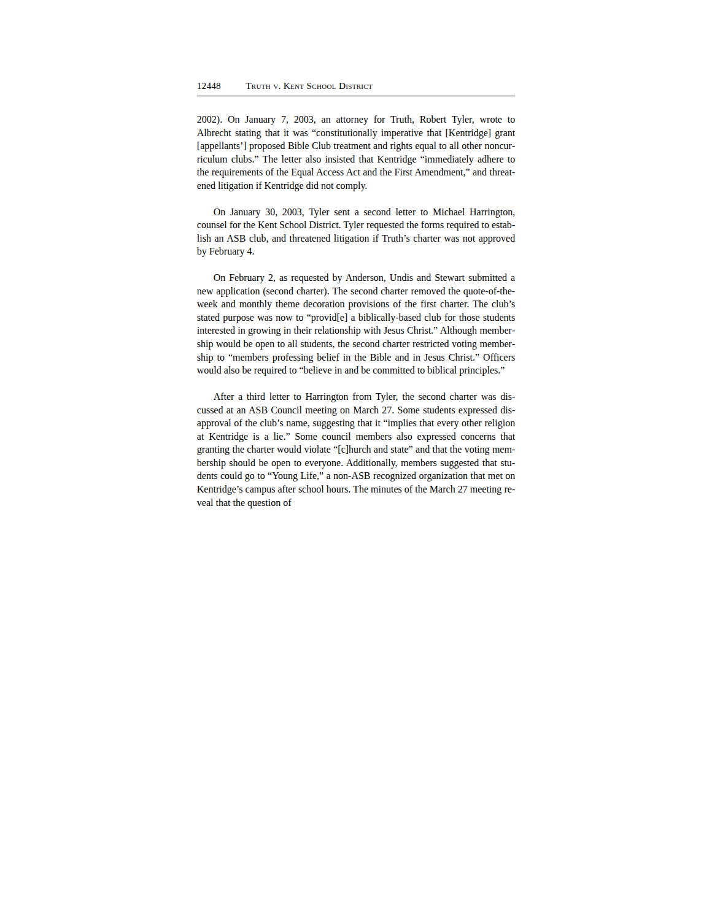12448 Truth v. Kent School District
2002). On January 7, 2003, an attorney for Truth, Robert Tyler, wrote to Albrecht stating that it was “constitutionally imperative that [Kentridge] grant [appellants’] proposed Bible Club treatment and rights equal to all other noncurriculum clubs.” The letter also insisted that Kentridge “immediately adhere to the requirements of the Equal Access Act and the First Amendment,” and threatened litigation if Kentridge did not comply.
On January 30, 2003, Tyler sent a second letter to Michael Harrington, counsel for the Kent School District. Tyler requested the forms required to establish an ASB club, and threatened litigation if Truth’s charter was not approved by February 4.
On February 2, as requested by Anderson, Undis and Stewart submitted a new application (second charter). The second charter removed the quote-of-the-week and monthly theme decoration provisions of the first charter. The club’s stated purpose was now to “provid[e] a biblically-based club for those students interested in growing in their relationship with Jesus Christ.” Although membership would be open to all students, the second charter restricted voting membership to “members professing belief in the Bible and in Jesus Christ.” Officers would also be required to “believe in and be committed to biblical principles.”
After a third letter to Harrington from Tyler, the second charter was discussed at an ASB Council meeting on March 27. Some students expressed disapproval of the club’s name, suggesting that it “implies that every other religion at Kentridge is a lie.” Some council members also expressed concerns that granting the charter would violate “[c]hurch and state” and that the voting membership should be open to everyone. Additionally, members suggested that students could go to “Young Life,” a non-ASB recognized organization that met on Kentridge’s campus after school hours. The minutes of the March 27 meeting reveal that the question of